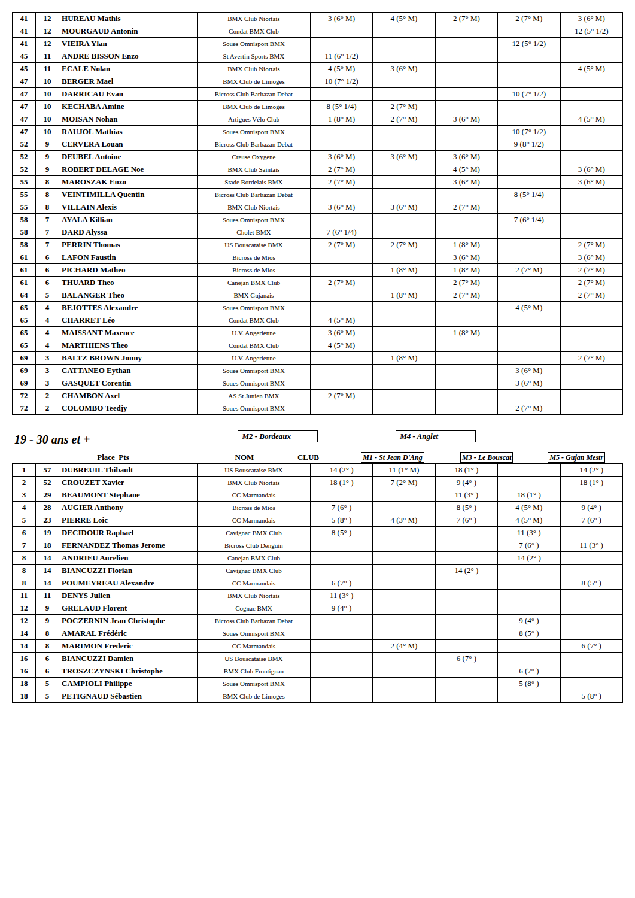| 41 | 12 | HUREAU Mathis | BMX Club Niortais | 3 (6° M) | 4 (5° M) | 2 (7° M) | 2 (7° M) | 3 (6° M) |
| 41 | 12 | MOURGAUD Antonin | Condat BMX Club | | | | | 12 (5° 1/2) |
| 41 | 12 | VIEIRA Ylan | Soues Omnisport BMX | | | | 12 (5° 1/2) | |
| 45 | 11 | ANDRE BISSON Enzo | St Avertin Sports BMX | 11 (6° 1/2) | | | | |
| 45 | 11 | ECALE Nolan | BMX Club Niortais | 4 (5° M) | 3 (6° M) | | | 4 (5° M) |
| 47 | 10 | BERGER Mael | BMX Club de Limoges | 10 (7° 1/2) | | | | |
| 47 | 10 | DARRICAU Evan | Bicross Club Barbazan Debat | | | | 10 (7° 1/2) | |
| 47 | 10 | KECHABA Amine | BMX Club de Limoges | 8 (5° 1/4) | 2 (7° M) | | | |
| 47 | 10 | MOISAN Nohan | Artigues Vélo Club | 1 (8° M) | 2 (7° M) | 3 (6° M) | | 4 (5° M) |
| 47 | 10 | RAUJOL Mathias | Soues Omnisport BMX | | | | 10 (7° 1/2) | |
| 52 | 9 | CERVERA Louan | Bicross Club Barbazan Debat | | | | 9 (8° 1/2) | |
| 52 | 9 | DEUBEL Antoine | Creuse Oxygene | 3 (6° M) | 3 (6° M) | 3 (6° M) | | |
| 52 | 9 | ROBERT DELAGE Noe | BMX Club Saintais | 2 (7° M) | | 4 (5° M) | | 3 (6° M) |
| 55 | 8 | MAROSZAK Enzo | Stade Bordelais BMX | 2 (7° M) | | 3 (6° M) | | 3 (6° M) |
| 55 | 8 | VEINTIMILLA Quentin | Bicross Club Barbazan Debat | | | | 8 (5° 1/4) | |
| 55 | 8 | VILLAIN Alexis | BMX Club Niortais | 3 (6° M) | 3 (6° M) | 2 (7° M) | | |
| 58 | 7 | AYALA Killian | Soues Omnisport BMX | | | | 7 (6° 1/4) | |
| 58 | 7 | DARD Alyssa | Cholet BMX | 7 (6° 1/4) | | | | |
| 58 | 7 | PERRIN Thomas | US Bouscataise BMX | 2 (7° M) | 2 (7° M) | 1 (8° M) | | 2 (7° M) |
| 61 | 6 | LAFON Faustin | Bicross de Mios | | | 3 (6° M) | | 3 (6° M) |
| 61 | 6 | PICHARD Matheo | Bicross de Mios | | 1 (8° M) | 1 (8° M) | 2 (7° M) | 2 (7° M) |
| 61 | 6 | THUARD Theo | Canejan BMX Club | 2 (7° M) | | 2 (7° M) | | 2 (7° M) |
| 64 | 5 | BALANGER Theo | BMX Gujanais | | 1 (8° M) | 2 (7° M) | | 2 (7° M) |
| 65 | 4 | BEJOTTES Alexandre | Soues Omnisport BMX | | | | 4 (5° M) | |
| 65 | 4 | CHARRET Léo | Condat BMX Club | 4 (5° M) | | | | |
| 65 | 4 | MAISSANT Maxence | U.V. Angerienne | 3 (6° M) | | 1 (8° M) | | |
| 65 | 4 | MARTHIENS Theo | Condat BMX Club | 4 (5° M) | | | | |
| 69 | 3 | BALTZ BROWN Jonny | U.V. Angerienne | | 1 (8° M) | | | 2 (7° M) |
| 69 | 3 | CATTANEO Eythan | Soues Omnisport BMX | | | | 3 (6° M) | |
| 69 | 3 | GASQUET Corentin | Soues Omnisport BMX | | | | 3 (6° M) | |
| 72 | 2 | CHAMBON Axel | AS St Junien BMX | 2 (7° M) | | | | |
| 72 | 2 | COLOMBO Teedjy | Soues Omnisport BMX | | | | 2 (7° M) | |
| 19 - 30 ans et + | M2 - Bordeaux | M4 - Anglet |
| Place Pts | NOM | CLUB | M1 - St Jean D'Ang | M3 - Le Bouscat | M5 - Gujan Mestr |
| 1 | 57 | DUBREUIL Thibault | US Bouscataise BMX | 14 (2° ) | 11 (1° M) | 18 (1° ) | | 14 (2° ) |
| 2 | 52 | CROUZET Xavier | BMX Club Niortais | 18 (1° ) | 7 (2° M) | 9 (4° ) | | 18 (1° ) |
| 3 | 29 | BEAUMONT Stephane | CC Marmandais | | | 11 (3° ) | 18 (1° ) | |
| 4 | 28 | AUGIER Anthony | Bicross de Mios | 7 (6° ) | | 8 (5° ) | 4 (5° M) | 9 (4° ) |
| 5 | 23 | PIERRE Loic | CC Marmandais | 5 (8° ) | 4 (3° M) | 7 (6° ) | 4 (5° M) | 7 (6° ) |
| 6 | 19 | DECIDOUR Raphael | Cavignac BMX Club | 8 (5° ) | | | 11 (3° ) | |
| 7 | 18 | FERNANDEZ Thomas Jerome | Bicross Club Denguin | | | | 7 (6° ) | 11 (3° ) |
| 8 | 14 | ANDRIEU Aurelien | Canejan BMX Club | | | | 14 (2° ) | |
| 8 | 14 | BIANCUZZI Florian | Cavignac BMX Club | | | 14 (2° ) | | |
| 8 | 14 | POUMEYREAU Alexandre | CC Marmandais | 6 (7° ) | | | | 8 (5° ) |
| 11 | 11 | DENYS Julien | BMX Club Niortais | 11 (3° ) | | | | |
| 12 | 9 | GRELAUD Florent | Cognac BMX | 9 (4° ) | | | | |
| 12 | 9 | POCZERNIN Jean Christophe | Bicross Club Barbazan Debat | | | | 9 (4° ) | |
| 14 | 8 | AMARAL Frédéric | Soues Omnisport BMX | | | | 8 (5° ) | |
| 14 | 8 | MARIMON Frederic | CC Marmandais | | 2 (4° M) | | | 6 (7° ) |
| 16 | 6 | BIANCUZZI Damien | US Bouscataise BMX | | | 6 (7° ) | | |
| 16 | 6 | TROSZCZYNSKI Christophe | BMX Club Frontignan | | | | 6 (7° ) | |
| 18 | 5 | CAMPIOLI Philippe | Soues Omnisport BMX | | | | 5 (8° ) | |
| 18 | 5 | PETIGNAUD Sébastien | BMX Club de Limoges | | | | | 5 (8° ) |